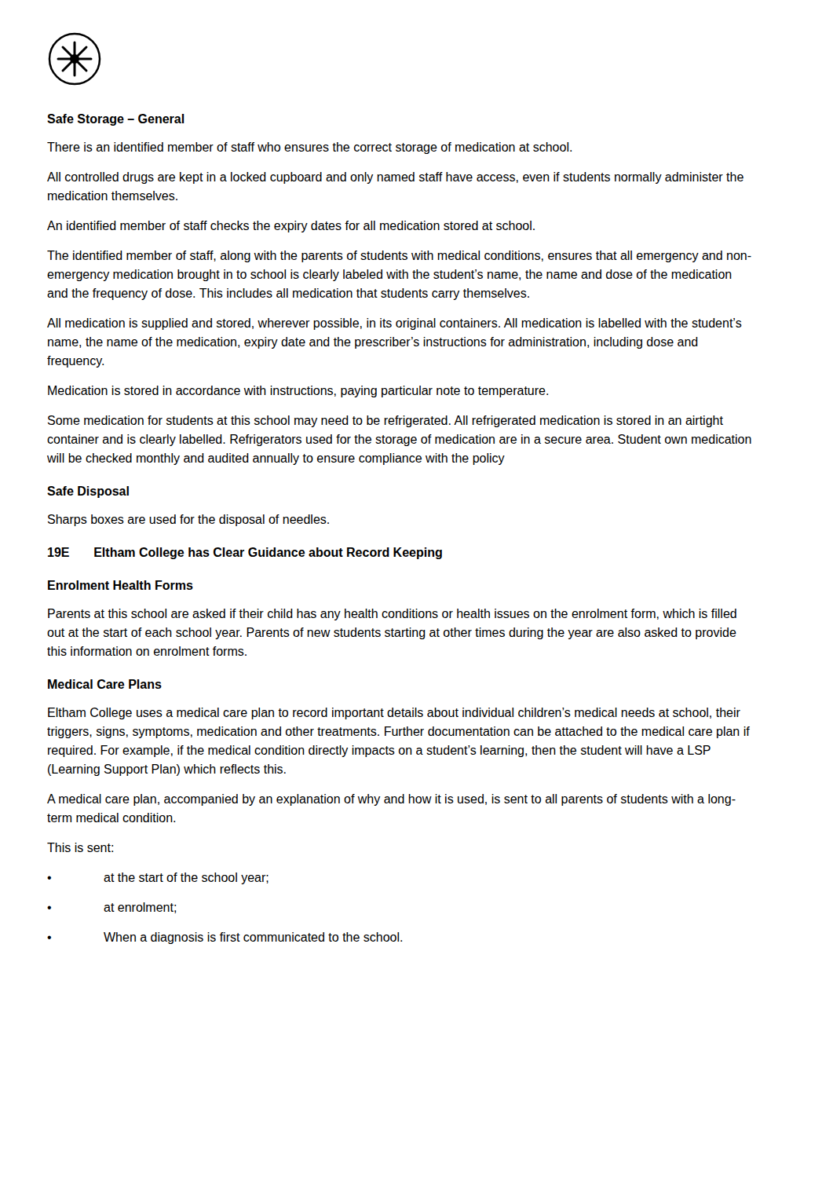Safe Storage – General
There is an identified member of staff who ensures the correct storage of medication at school.
All controlled drugs are kept in a locked cupboard and only named staff have access, even if students normally administer the medication themselves.
An identified member of staff checks the expiry dates for all medication stored at school.
The identified member of staff, along with the parents of students with medical conditions, ensures that all emergency and non-emergency medication brought in to school is clearly labeled with the student’s name, the name and dose of the medication and the frequency of dose. This includes all medication that students carry themselves.
All medication is supplied and stored, wherever possible, in its original containers. All medication is labelled with the student’s name, the name of the medication, expiry date and the prescriber’s instructions for administration, including dose and frequency.
Medication is stored in accordance with instructions, paying particular note to temperature.
Some medication for students at this school may need to be refrigerated. All refrigerated medication is stored in an airtight container and is clearly labelled. Refrigerators used for the storage of medication are in a secure area. Student own medication will be checked monthly and audited annually to ensure compliance with the policy
Safe Disposal
Sharps boxes are used for the disposal of needles.
19E Eltham College has Clear Guidance about Record Keeping
Enrolment Health Forms
Parents at this school are asked if their child has any health conditions or health issues on the enrolment form, which is filled out at the start of each school year. Parents of new students starting at other times during the year are also asked to provide this information on enrolment forms.
Medical Care Plans
Eltham College uses a medical care plan to record important details about individual children’s medical needs at school, their triggers, signs, symptoms, medication and other treatments. Further documentation can be attached to the medical care plan if required. For example, if the medical condition directly impacts on a student’s learning, then the student will have a LSP (Learning Support Plan) which reflects this.
A medical care plan, accompanied by an explanation of why and how it is used, is sent to all parents of students with a long-term medical condition.
This is sent:
at the start of the school year;
at enrolment;
When a diagnosis is first communicated to the school.